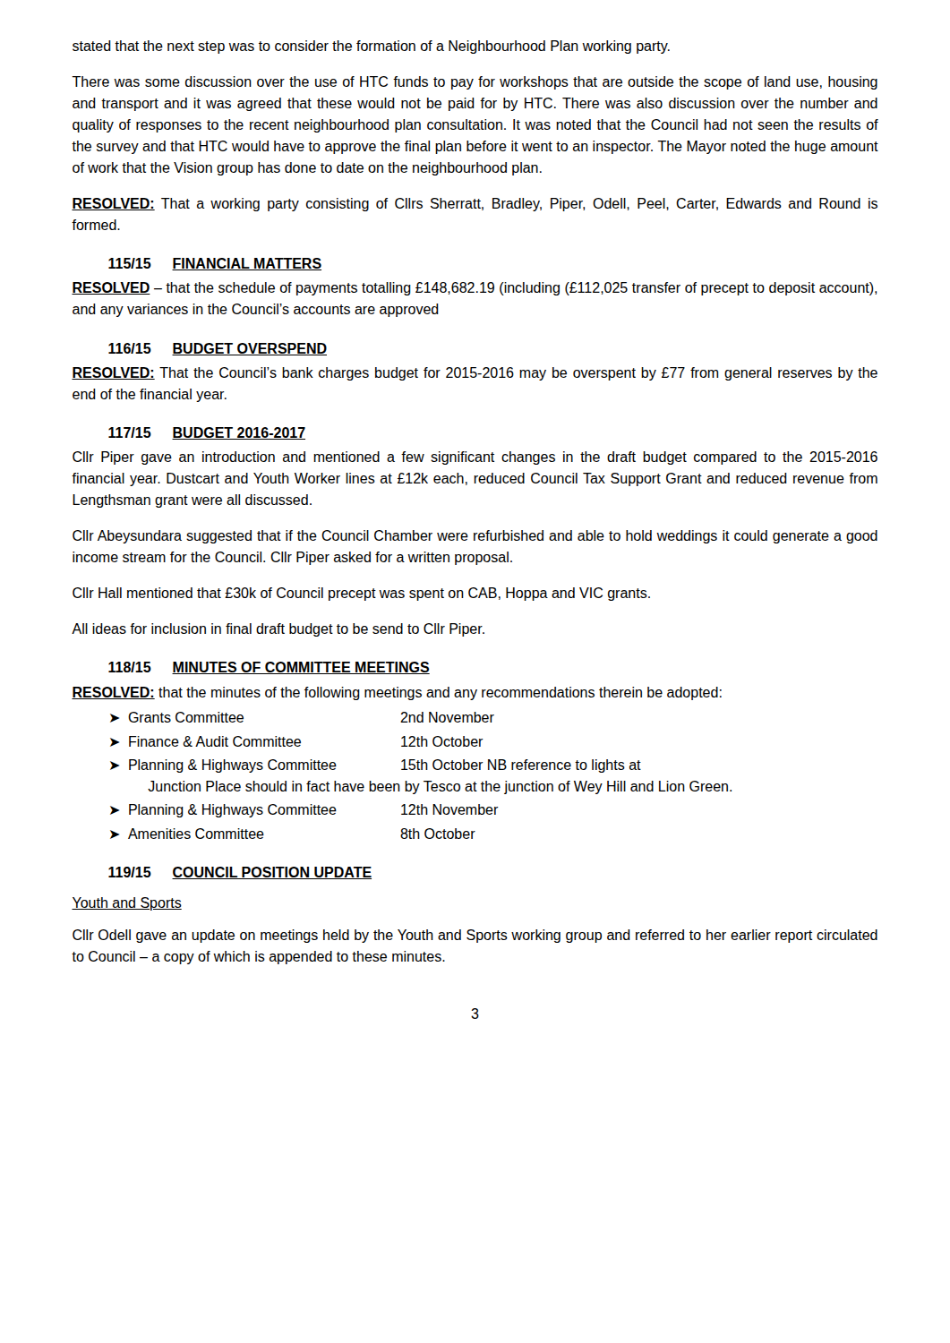stated that the next step was to consider the formation of a Neighbourhood Plan working party.
There was some discussion over the use of HTC funds to pay for workshops that are outside the scope of land use, housing and transport and it was agreed that these would not be paid for by HTC. There was also discussion over the number and quality of responses to the recent neighbourhood plan consultation. It was noted that the Council had not seen the results of the survey and that HTC would have to approve the final plan before it went to an inspector. The Mayor noted the huge amount of work that the Vision group has done to date on the neighbourhood plan.
RESOLVED: That a working party consisting of Cllrs Sherratt, Bradley, Piper, Odell, Peel, Carter, Edwards and Round is formed.
115/15 Financial Matters
RESOLVED – that the schedule of payments totalling £148,682.19 (including (£112,025 transfer of precept to deposit account), and any variances in the Council’s accounts are approved
116/15 Budget Overspend
RESOLVED: That the Council’s bank charges budget for 2015-2016 may be overspent by £77 from general reserves by the end of the financial year.
117/15 Budget 2016-2017
Cllr Piper gave an introduction and mentioned a few significant changes in the draft budget compared to the 2015-2016 financial year. Dustcart and Youth Worker lines at £12k each, reduced Council Tax Support Grant and reduced revenue from Lengthsman grant were all discussed.
Cllr Abeysundara suggested that if the Council Chamber were refurbished and able to hold weddings it could generate a good income stream for the Council. Cllr Piper asked for a written proposal.
Cllr Hall mentioned that £30k of Council precept was spent on CAB, Hoppa and VIC grants.
All ideas for inclusion in final draft budget to be send to Cllr Piper.
118/15 Minutes of Committee Meetings
RESOLVED: that the minutes of the following meetings and any recommendations therein be adopted:
Grants Committee2nd November
Finance & Audit Committee12th October
Planning & Highways Committee15th October NB reference to lights at Junction Place should in fact have been by Tesco at the junction of Wey Hill and Lion Green.
Planning & Highways Committee12th November
Amenities Committee8th October
119/15 Council Position Update
Youth and Sports
Cllr Odell gave an update on meetings held by the Youth and Sports working group and referred to her earlier report circulated to Council – a copy of which is appended to these minutes.
3